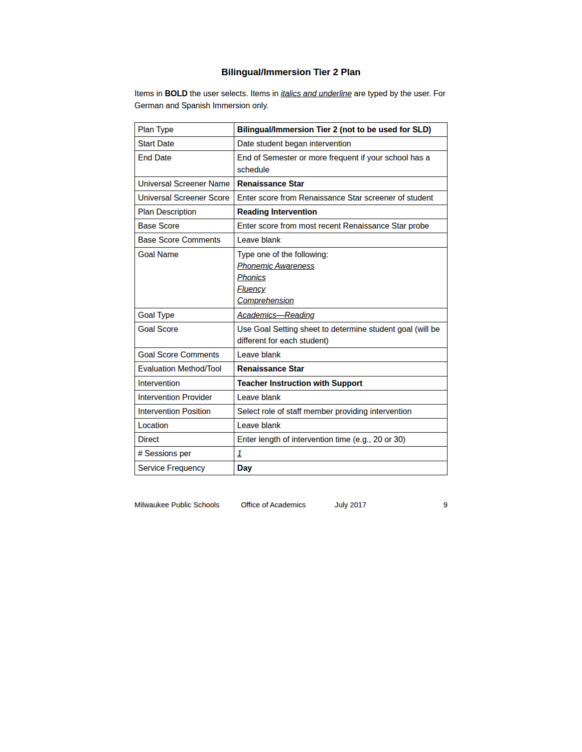Bilingual/Immersion Tier 2 Plan
Items in BOLD the user selects. Items in italics and underline are typed by the user. For German and Spanish Immersion only.
| Plan Type | Bilingual/Immersion Tier 2 (not to be used for SLD) |
| Start Date | Date student began intervention |
| End Date | End of Semester or more frequent if your school has a schedule |
| Universal Screener Name | Renaissance Star |
| Universal Screener Score | Enter score from Renaissance Star screener of student |
| Plan Description | Reading Intervention |
| Base Score | Enter score from most recent Renaissance Star probe |
| Base Score Comments | Leave blank |
| Goal Name | Type one of the following: Phonemic Awareness Phonics Fluency Comprehension |
| Goal Type | Academics—Reading |
| Goal Score | Use Goal Setting sheet to determine student goal (will be different for each student) |
| Goal Score Comments | Leave blank |
| Evaluation Method/Tool | Renaissance Star |
| Intervention | Teacher Instruction with Support |
| Intervention Provider | Leave blank |
| Intervention Position | Select role of staff member providing intervention |
| Location | Leave blank |
| Direct | Enter length of intervention time (e.g., 20 or 30) |
| # Sessions per | 1 |
| Service Frequency | Day |
Milwaukee Public Schools
Office of Academics
July 2017
9